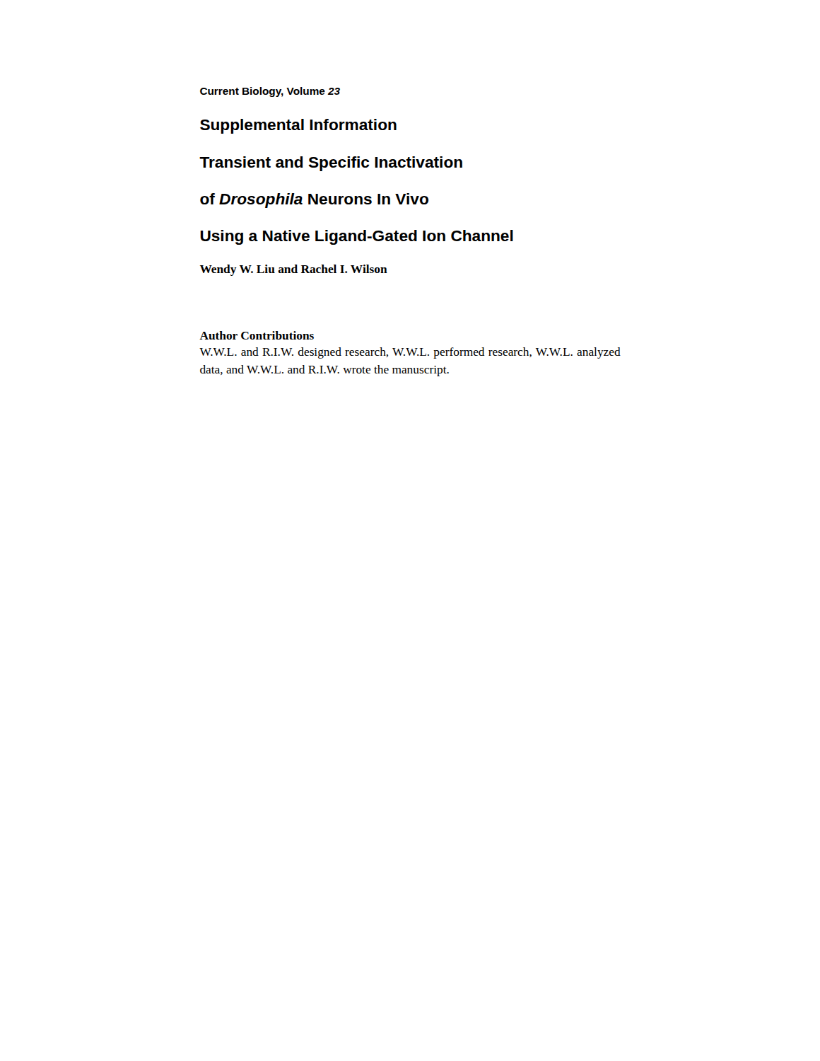Current Biology, Volume 23
Supplemental Information
Transient and Specific Inactivation
of Drosophila Neurons In Vivo
Using a Native Ligand-Gated Ion Channel
Wendy W. Liu and Rachel I. Wilson
Author Contributions
W.W.L. and R.I.W. designed research, W.W.L. performed research, W.W.L. analyzed data, and W.W.L. and R.I.W. wrote the manuscript.